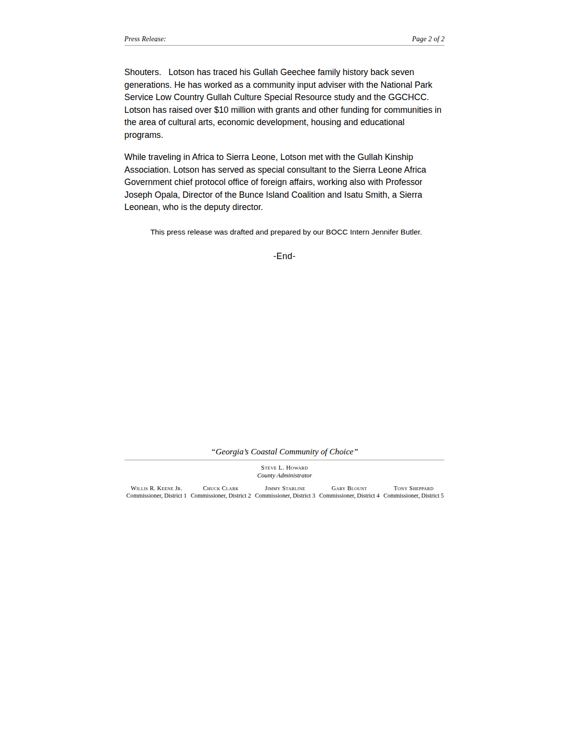Press Release: Page 2 of 2
Shouters. Lotson has traced his Gullah Geechee family history back seven generations. He has worked as a community input adviser with the National Park Service Low Country Gullah Culture Special Resource study and the GGCHCC. Lotson has raised over $10 million with grants and other funding for communities in the area of cultural arts, economic development, housing and educational programs.
While traveling in Africa to Sierra Leone, Lotson met with the Gullah Kinship Association. Lotson has served as special consultant to the Sierra Leone Africa Government chief protocol office of foreign affairs, working also with Professor Joseph Opala, Director of the Bunce Island Coalition and Isatu Smith, a Sierra Leonean, who is the deputy director.
This press release was drafted and prepared by our BOCC Intern Jennifer Butler.
-End-
“Georgia’s Coastal Community of Choice”
Steve L. Howard
County Administrator
Willis R. Keene Jr.
Commissioner, District 1
Chuck Clark
Commissioner, District 2
Jimmy Starline
Commissioner, District 3
Gary Blount
Commissioner, District 4
Tony Sheppard
Commissioner, District 5